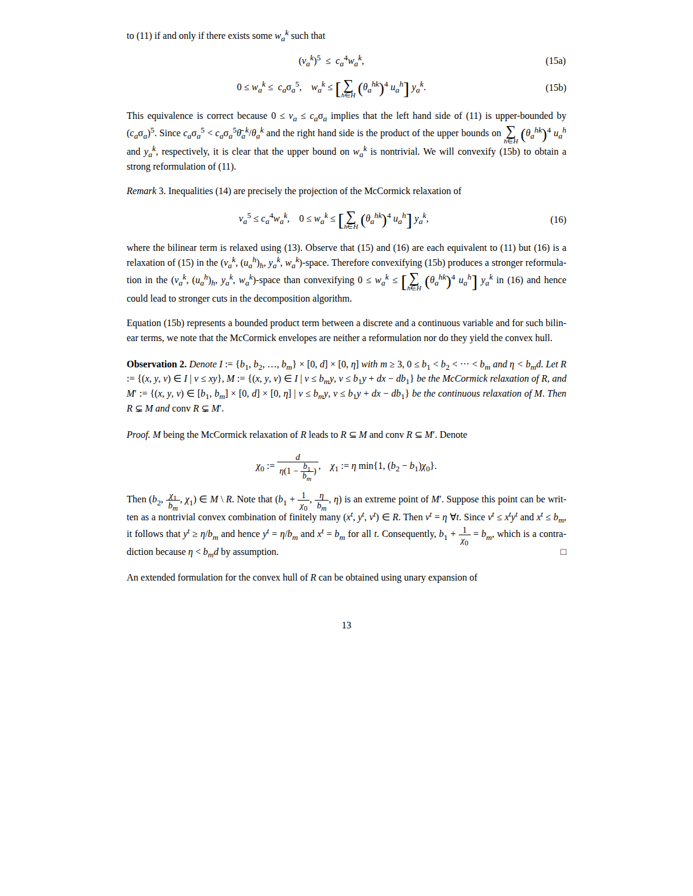to (11) if and only if there exists some wak such that
(vak)5 ≤ ca4wak,
(15a)
0 ≤ wak ≤ caσa5, wak ≤ [∑h∈H (θahk)4 uah] yak.
(15b)
This equivalence is correct because 0 ≤ va ≤ caσa implies that the left hand side of (11) is upper-bounded by (caσa)5. Since caσa5 < caσa5θ̄ak/θak and the right hand side is the product of the upper bounds on ∑h∈H (θahk)4 uah and yak, respectively, it is clear that the upper bound on wak is nontrivial. We will convexify (15b) to obtain a strong reformulation of (11).
Remark 3. Inequalities (14) are precisely the projection of the McCormick relaxation of
va5 ≤ ca4wak, 0 ≤ wak ≤ [∑h∈H (θahk)4 uah] yak,
(16)
where the bilinear term is relaxed using (13). Observe that (15) and (16) are each equivalent to (11) but (16) is a relaxation of (15) in the (vak, (uah)h, yak, wak)-space. Therefore convexifying (15b) produces a stronger reformulation in the (vak, (uah)h, yak, wak)-space than convexifying 0 ≤ wak ≤ [∑h∈H (θahk)4 uah] yak in (16) and hence could lead to stronger cuts in the decomposition algorithm.
Equation (15b) represents a bounded product term between a discrete and a continuous variable and for such bilinear terms, we note that the McCormick envelopes are neither a reformulation nor do they yield the convex hull.
Observation 2. Denote I := {b1, b2, …, bm} × [0, d] × [0, η] with m ≥ 3, 0 ≤ b1 < b2 < ··· < bm and η < bmd. Let R := {(x, y, ν) ∈ I | ν ≤ xy}, M := {(x, y, ν) ∈ I | ν ≤ bmy, ν ≤ b1y + dx − db1} be the McCormick relaxation of R, and M′ := {(x, y, ν) ∈ [b1, bm] × [0, d] × [0, η] | ν ≤ bmy, ν ≤ b1y + dx − db1} be the continuous relaxation of M. Then R ⊊ M and conv R ⊊ M′.
Proof. M being the McCormick relaxation of R leads to R ⊆ M and conv R ⊆ M′. Denote
χ0 := dη(1 − b1 bm), χ1 := η min{1, (b2 − b1)χ0}.
Then (b2, χ1 bm, χ1) ∈ M \ R. Note that (b1 + 1 χ0, ηbm, η) is an extreme point of M′. Suppose this point can be written as a nontrivial convex combination of finitely many (xt, yt, νt) ∈ R. Then νt = η ∀t. Since νt ≤ xtyt and xt ≤ bm, it follows that yt ≥ η/bm and hence yt = η/bm and xt = bm for all t. Consequently, b1 + 1 χ0 = bm, which is a contradiction because η < bmd by assumption. □
An extended formulation for the convex hull of R can be obtained using unary expansion of
13